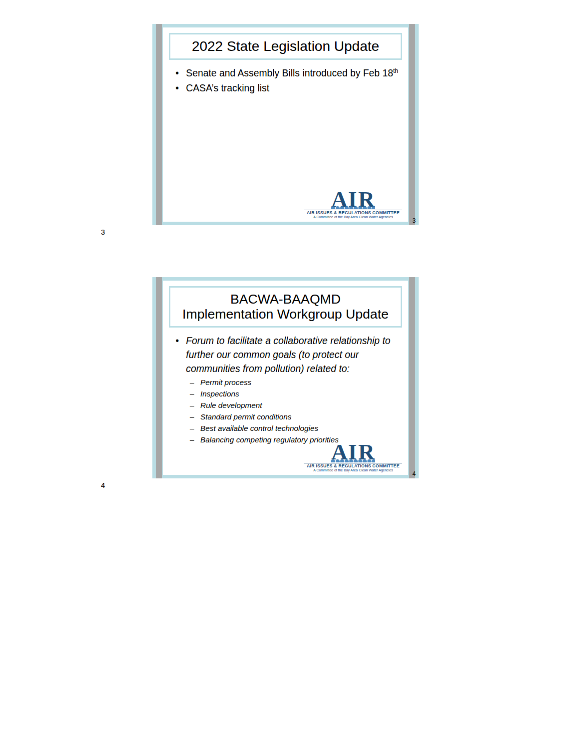2022 State Legislation Update
Senate and Assembly Bills introduced by Feb 18th
CASA’s tracking list
AIR
AIR ISSUES & REGULATIONS COMMITTEE
A Committee of the Bay Area Clean Water Agencies
3
3
BACWA-BAAQMD
Implementation Workgroup Update
Forum to facilitate a collaborative relationship to further our common goals (to protect our communities from pollution) related to:
Permit process
Inspections
Rule development
Standard permit conditions
Best available control technologies
Balancing competing regulatory priorities
AIR
AIR ISSUES & REGULATIONS COMMITTEE
A Committee of the Bay Area Clean Water Agencies
4
4